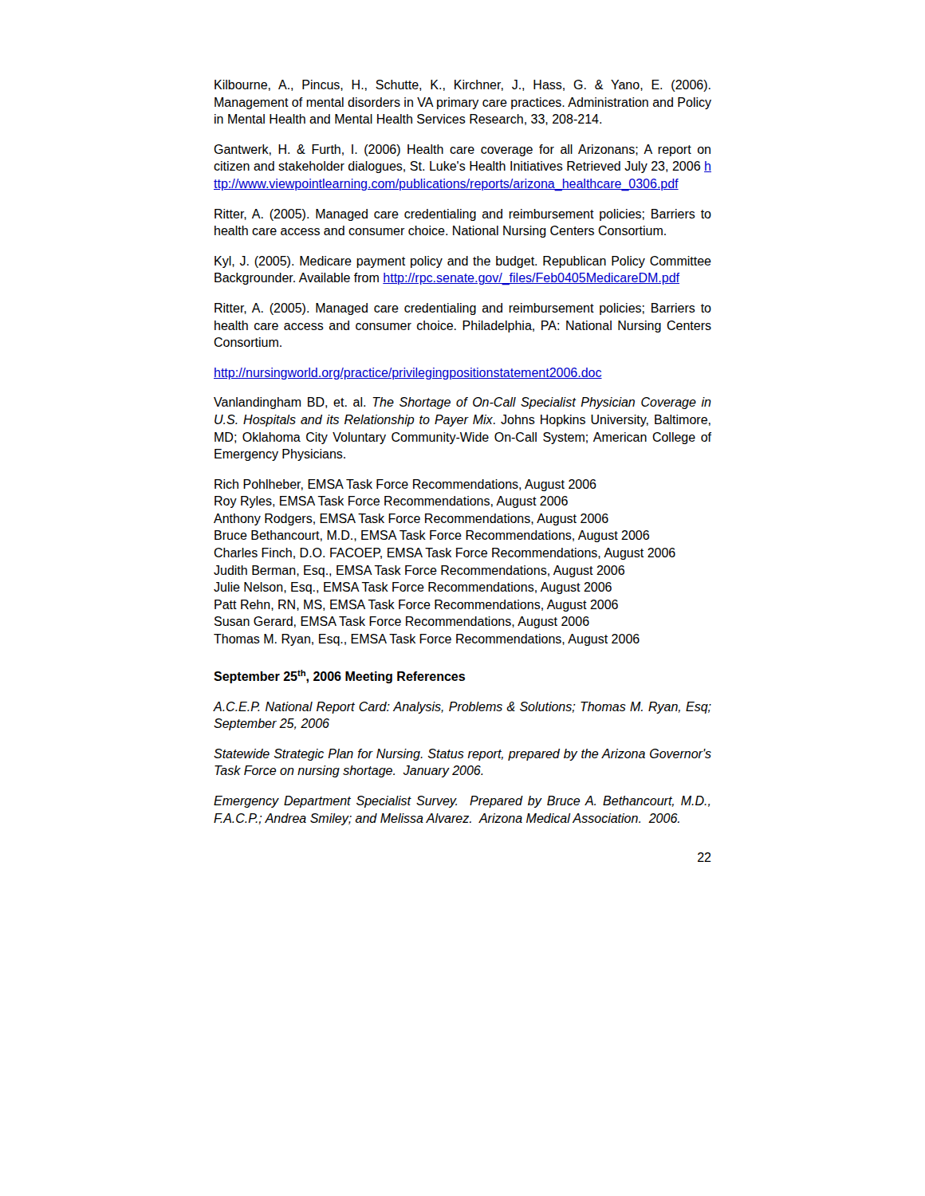Kilbourne, A., Pincus, H., Schutte, K., Kirchner, J., Hass, G. & Yano, E. (2006). Management of mental disorders in VA primary care practices. Administration and Policy in Mental Health and Mental Health Services Research, 33, 208-214.
Gantwerk, H. & Furth, I. (2006) Health care coverage for all Arizonans; A report on citizen and stakeholder dialogues, St. Luke's Health Initiatives Retrieved July 23, 2006 http://www.viewpointlearning.com/publications/reports/arizona_healthcare_0306.pdf
Ritter, A. (2005). Managed care credentialing and reimbursement policies; Barriers to health care access and consumer choice. National Nursing Centers Consortium.
Kyl, J. (2005). Medicare payment policy and the budget. Republican Policy Committee Backgrounder. Available from http://rpc.senate.gov/_files/Feb0405MedicareDM.pdf
Ritter, A. (2005). Managed care credentialing and reimbursement policies; Barriers to health care access and consumer choice. Philadelphia, PA: National Nursing Centers Consortium.
http://nursingworld.org/practice/privilegingpositionstatement2006.doc
Vanlandingham BD, et. al. The Shortage of On-Call Specialist Physician Coverage in U.S. Hospitals and its Relationship to Payer Mix. Johns Hopkins University, Baltimore, MD; Oklahoma City Voluntary Community-Wide On-Call System; American College of Emergency Physicians.
Rich Pohlheber, EMSA Task Force Recommendations, August 2006
Roy Ryles, EMSA Task Force Recommendations, August 2006
Anthony Rodgers, EMSA Task Force Recommendations, August 2006
Bruce Bethancourt, M.D., EMSA Task Force Recommendations, August 2006
Charles Finch, D.O. FACOEP, EMSA Task Force Recommendations, August 2006
Judith Berman, Esq., EMSA Task Force Recommendations, August 2006
Julie Nelson, Esq., EMSA Task Force Recommendations, August 2006
Patt Rehn, RN, MS, EMSA Task Force Recommendations, August 2006
Susan Gerard, EMSA Task Force Recommendations, August 2006
Thomas M. Ryan, Esq., EMSA Task Force Recommendations, August 2006
September 25th, 2006 Meeting References
A.C.E.P. National Report Card: Analysis, Problems & Solutions; Thomas M. Ryan, Esq; September 25, 2006
Statewide Strategic Plan for Nursing. Status report, prepared by the Arizona Governor's Task Force on nursing shortage. January 2006.
Emergency Department Specialist Survey. Prepared by Bruce A. Bethancourt, M.D., F.A.C.P.; Andrea Smiley; and Melissa Alvarez. Arizona Medical Association. 2006.
22